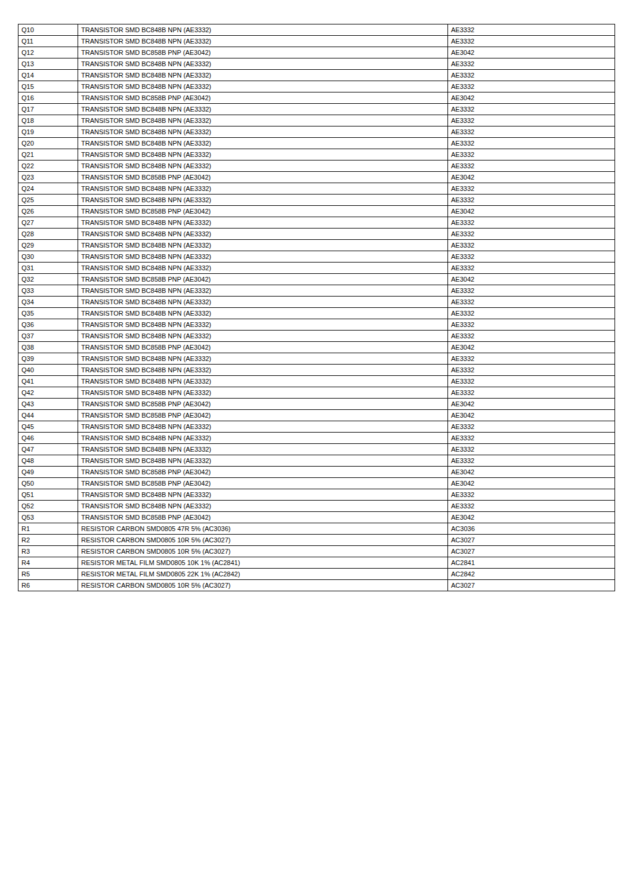| Q10 | TRANSISTOR SMD BC848B NPN (AE3332) | AE3332 |
| Q11 | TRANSISTOR SMD BC848B NPN (AE3332) | AE3332 |
| Q12 | TRANSISTOR SMD BC858B PNP (AE3042) | AE3042 |
| Q13 | TRANSISTOR SMD BC848B NPN (AE3332) | AE3332 |
| Q14 | TRANSISTOR SMD BC848B NPN (AE3332) | AE3332 |
| Q15 | TRANSISTOR SMD BC848B NPN (AE3332) | AE3332 |
| Q16 | TRANSISTOR SMD BC858B PNP (AE3042) | AE3042 |
| Q17 | TRANSISTOR SMD BC848B NPN (AE3332) | AE3332 |
| Q18 | TRANSISTOR SMD BC848B NPN (AE3332) | AE3332 |
| Q19 | TRANSISTOR SMD BC848B NPN (AE3332) | AE3332 |
| Q20 | TRANSISTOR SMD BC848B NPN (AE3332) | AE3332 |
| Q21 | TRANSISTOR SMD BC848B NPN (AE3332) | AE3332 |
| Q22 | TRANSISTOR SMD BC848B NPN (AE3332) | AE3332 |
| Q23 | TRANSISTOR SMD BC858B PNP (AE3042) | AE3042 |
| Q24 | TRANSISTOR SMD BC848B NPN (AE3332) | AE3332 |
| Q25 | TRANSISTOR SMD BC848B NPN (AE3332) | AE3332 |
| Q26 | TRANSISTOR SMD BC858B PNP (AE3042) | AE3042 |
| Q27 | TRANSISTOR SMD BC848B NPN (AE3332) | AE3332 |
| Q28 | TRANSISTOR SMD BC848B NPN (AE3332) | AE3332 |
| Q29 | TRANSISTOR SMD BC848B NPN (AE3332) | AE3332 |
| Q30 | TRANSISTOR SMD BC848B NPN (AE3332) | AE3332 |
| Q31 | TRANSISTOR SMD BC848B NPN (AE3332) | AE3332 |
| Q32 | TRANSISTOR SMD BC858B PNP (AE3042) | AE3042 |
| Q33 | TRANSISTOR SMD BC848B NPN (AE3332) | AE3332 |
| Q34 | TRANSISTOR SMD BC848B NPN (AE3332) | AE3332 |
| Q35 | TRANSISTOR SMD BC848B NPN (AE3332) | AE3332 |
| Q36 | TRANSISTOR SMD BC848B NPN (AE3332) | AE3332 |
| Q37 | TRANSISTOR SMD BC848B NPN (AE3332) | AE3332 |
| Q38 | TRANSISTOR SMD BC858B PNP (AE3042) | AE3042 |
| Q39 | TRANSISTOR SMD BC848B NPN (AE3332) | AE3332 |
| Q40 | TRANSISTOR SMD BC848B NPN (AE3332) | AE3332 |
| Q41 | TRANSISTOR SMD BC848B NPN (AE3332) | AE3332 |
| Q42 | TRANSISTOR SMD BC848B NPN (AE3332) | AE3332 |
| Q43 | TRANSISTOR SMD BC858B PNP (AE3042) | AE3042 |
| Q44 | TRANSISTOR SMD BC858B PNP (AE3042) | AE3042 |
| Q45 | TRANSISTOR SMD BC848B NPN (AE3332) | AE3332 |
| Q46 | TRANSISTOR SMD BC848B NPN (AE3332) | AE3332 |
| Q47 | TRANSISTOR SMD BC848B NPN (AE3332) | AE3332 |
| Q48 | TRANSISTOR SMD BC848B NPN (AE3332) | AE3332 |
| Q49 | TRANSISTOR SMD BC858B PNP (AE3042) | AE3042 |
| Q50 | TRANSISTOR SMD BC858B PNP (AE3042) | AE3042 |
| Q51 | TRANSISTOR SMD BC848B NPN (AE3332) | AE3332 |
| Q52 | TRANSISTOR SMD BC848B NPN (AE3332) | AE3332 |
| Q53 | TRANSISTOR SMD BC858B PNP (AE3042) | AE3042 |
| R1 | RESISTOR CARBON SMD0805 47R 5% (AC3036) | AC3036 |
| R2 | RESISTOR CARBON SMD0805 10R 5% (AC3027) | AC3027 |
| R3 | RESISTOR CARBON SMD0805 10R 5% (AC3027) | AC3027 |
| R4 | RESISTOR METAL FILM SMD0805 10K 1% (AC2841) | AC2841 |
| R5 | RESISTOR METAL FILM SMD0805 22K 1% (AC2842) | AC2842 |
| R6 | RESISTOR CARBON SMD0805 10R 5% (AC3027) | AC3027 |